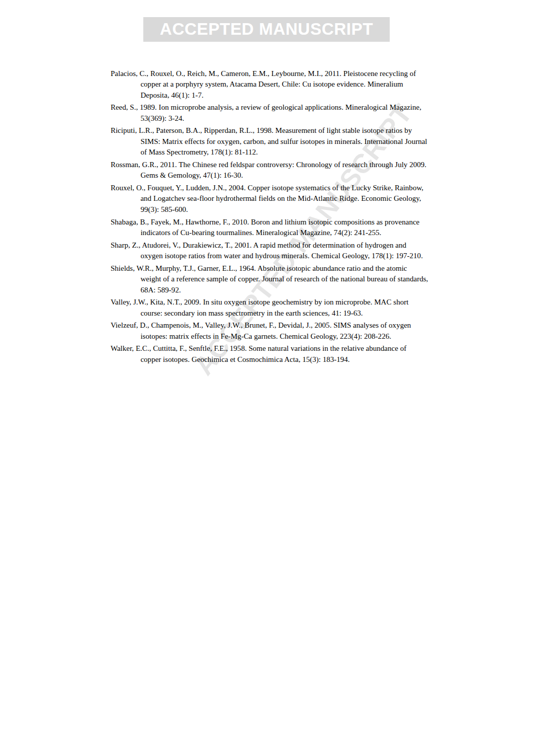ACCEPTED MANUSCRIPT
ACCEPTED MANUSCRIPT
Palacios, C., Rouxel, O., Reich, M., Cameron, E.M., Leybourne, M.I., 2011. Pleistocene recycling of copper at a porphyry system, Atacama Desert, Chile: Cu isotope evidence. Mineralium Deposita, 46(1): 1-7.
Reed, S., 1989. Ion microprobe analysis, a review of geological applications. Mineralogical Magazine, 53(369): 3-24.
Riciputi, L.R., Paterson, B.A., Ripperdan, R.L., 1998. Measurement of light stable isotope ratios by SIMS: Matrix effects for oxygen, carbon, and sulfur isotopes in minerals. International Journal of Mass Spectrometry, 178(1): 81-112.
Rossman, G.R., 2011. The Chinese red feldspar controversy: Chronology of research through July 2009. Gems & Gemology, 47(1): 16-30.
Rouxel, O., Fouquet, Y., Ludden, J.N., 2004. Copper isotope systematics of the Lucky Strike, Rainbow, and Logatchev sea-floor hydrothermal fields on the Mid-Atlantic Ridge. Economic Geology, 99(3): 585-600.
Shabaga, B., Fayek, M., Hawthorne, F., 2010. Boron and lithium isotopic compositions as provenance indicators of Cu-bearing tourmalines. Mineralogical Magazine, 74(2): 241-255.
Sharp, Z., Atudorei, V., Durakiewicz, T., 2001. A rapid method for determination of hydrogen and oxygen isotope ratios from water and hydrous minerals. Chemical Geology, 178(1): 197-210.
Shields, W.R., Murphy, T.J., Garner, E.L., 1964. Absolute isotopic abundance ratio and the atomic weight of a reference sample of copper. Journal of research of the national bureau of standards, 68A: 589-92.
Valley, J.W., Kita, N.T., 2009. In situ oxygen isotope geochemistry by ion microprobe. MAC short course: secondary ion mass spectrometry in the earth sciences, 41: 19-63.
Vielzeuf, D., Champenois, M., Valley, J.W., Brunet, F., Devidal, J., 2005. SIMS analyses of oxygen isotopes: matrix effects in Fe-Mg-Ca garnets. Chemical Geology, 223(4): 208-226.
Walker, E.C., Cuttitta, F., Senftle, F.E., 1958. Some natural variations in the relative abundance of copper isotopes. Geochimica et Cosmochimica Acta, 15(3): 183-194.